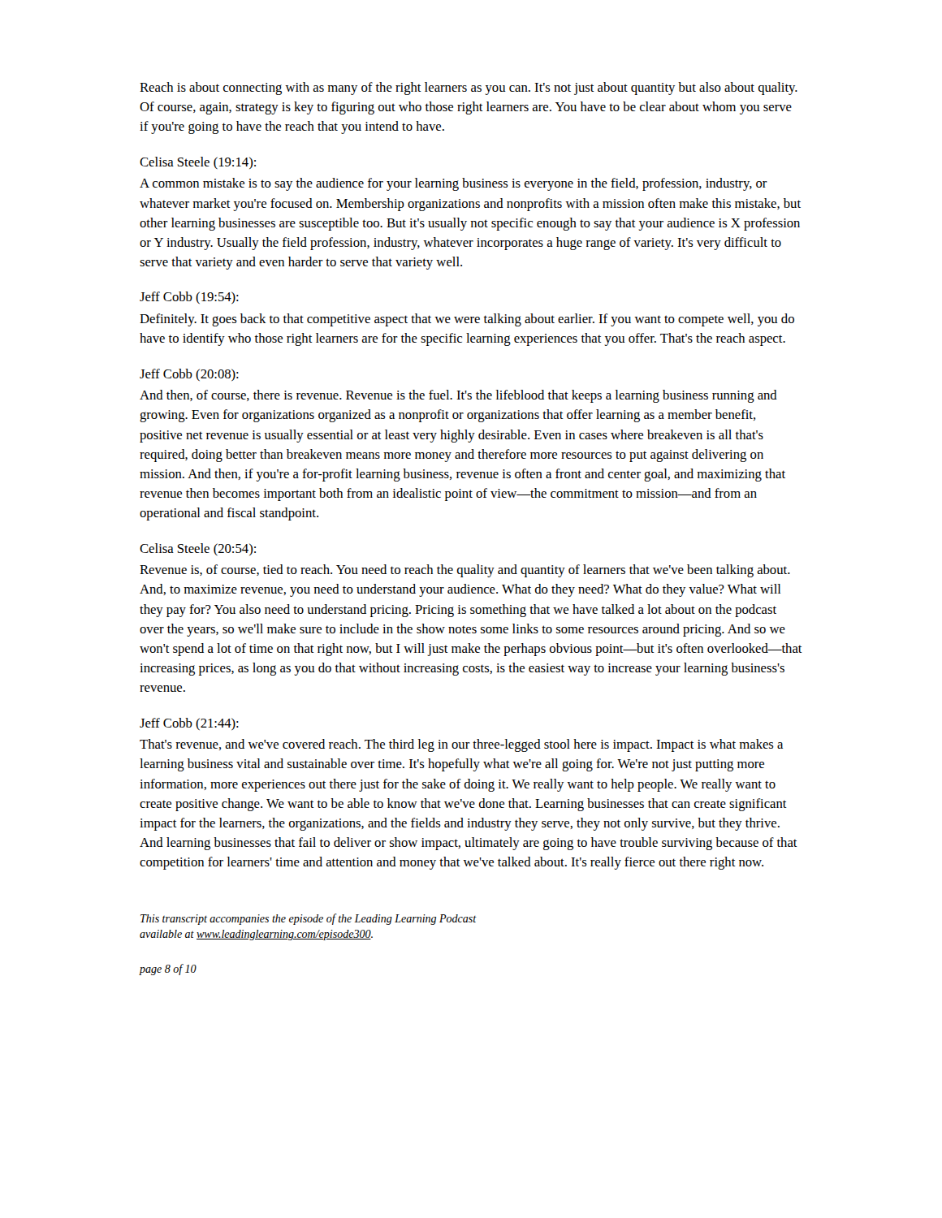Reach is about connecting with as many of the right learners as you can. It's not just about quantity but also about quality. Of course, again, strategy is key to figuring out who those right learners are. You have to be clear about whom you serve if you're going to have the reach that you intend to have.
Celisa Steele (19:14):
A common mistake is to say the audience for your learning business is everyone in the field, profession, industry, or whatever market you're focused on. Membership organizations and nonprofits with a mission often make this mistake, but other learning businesses are susceptible too. But it's usually not specific enough to say that your audience is X profession or Y industry. Usually the field profession, industry, whatever incorporates a huge range of variety. It's very difficult to serve that variety and even harder to serve that variety well.
Jeff Cobb (19:54):
Definitely. It goes back to that competitive aspect that we were talking about earlier. If you want to compete well, you do have to identify who those right learners are for the specific learning experiences that you offer. That's the reach aspect.
Jeff Cobb (20:08):
And then, of course, there is revenue. Revenue is the fuel. It's the lifeblood that keeps a learning business running and growing. Even for organizations organized as a nonprofit or organizations that offer learning as a member benefit, positive net revenue is usually essential or at least very highly desirable. Even in cases where breakeven is all that's required, doing better than breakeven means more money and therefore more resources to put against delivering on mission. And then, if you're a for-profit learning business, revenue is often a front and center goal, and maximizing that revenue then becomes important both from an idealistic point of view—the commitment to mission—and from an operational and fiscal standpoint.
Celisa Steele (20:54):
Revenue is, of course, tied to reach. You need to reach the quality and quantity of learners that we've been talking about. And, to maximize revenue, you need to understand your audience. What do they need? What do they value? What will they pay for? You also need to understand pricing. Pricing is something that we have talked a lot about on the podcast over the years, so we'll make sure to include in the show notes some links to some resources around pricing. And so we won't spend a lot of time on that right now, but I will just make the perhaps obvious point—but it's often overlooked—that increasing prices, as long as you do that without increasing costs, is the easiest way to increase your learning business's revenue.
Jeff Cobb (21:44):
That's revenue, and we've covered reach. The third leg in our three-legged stool here is impact. Impact is what makes a learning business vital and sustainable over time. It's hopefully what we're all going for. We're not just putting more information, more experiences out there just for the sake of doing it. We really want to help people. We really want to create positive change. We want to be able to know that we've done that. Learning businesses that can create significant impact for the learners, the organizations, and the fields and industry they serve, they not only survive, but they thrive. And learning businesses that fail to deliver or show impact, ultimately are going to have trouble surviving because of that competition for learners' time and attention and money that we've talked about. It's really fierce out there right now.
This transcript accompanies the episode of the Leading Learning Podcast
available at www.leadinglearning.com/episode300.
page 8 of 10